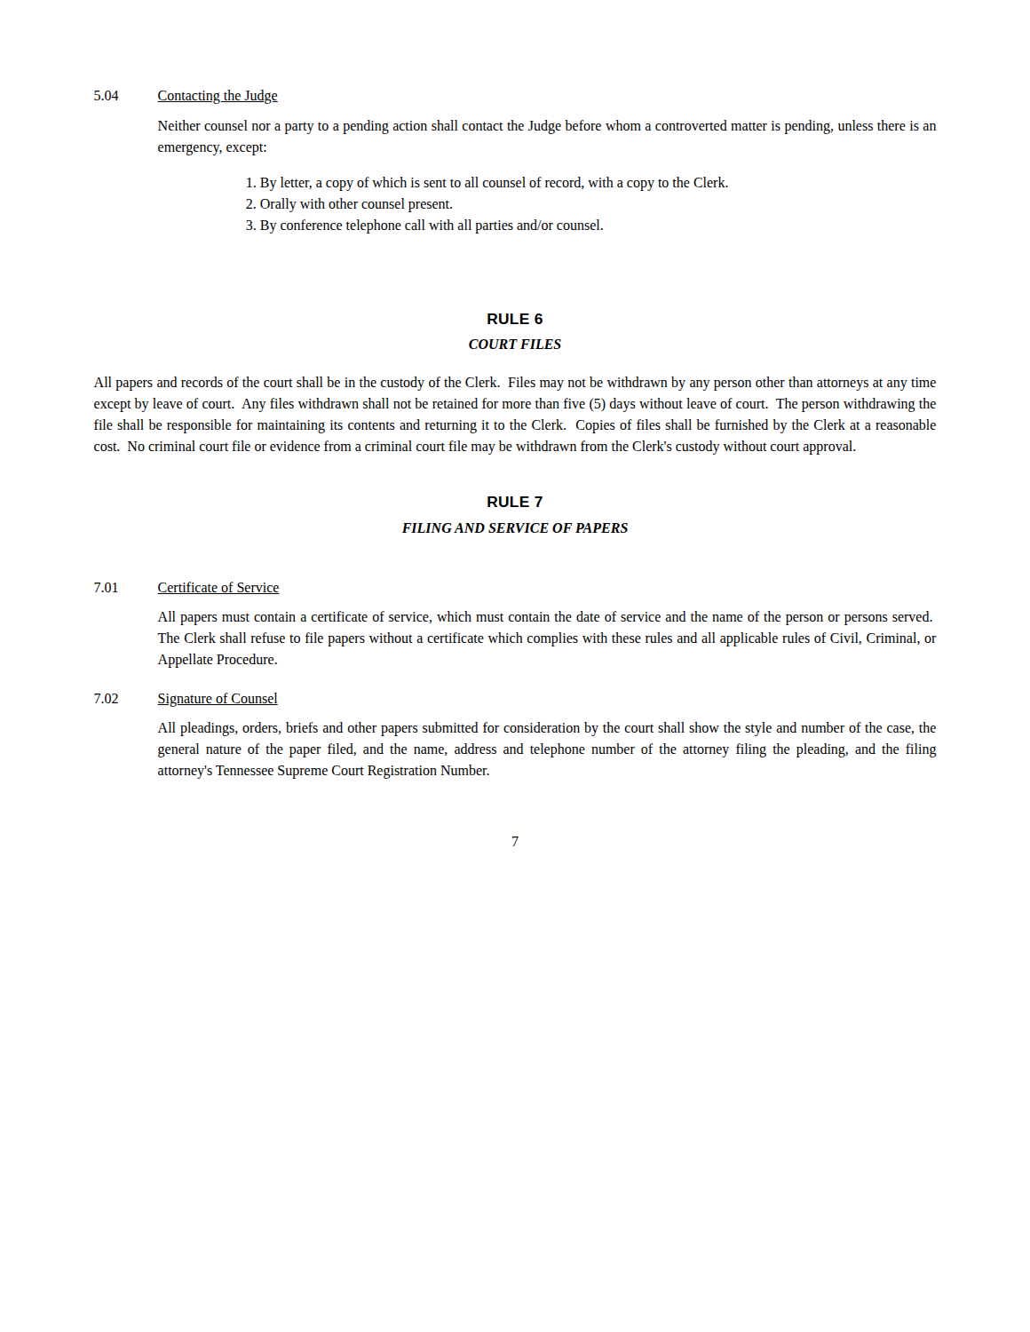5.04 Contacting the Judge
Neither counsel nor a party to a pending action shall contact the Judge before whom a controverted matter is pending, unless there is an emergency, except:
By letter, a copy of which is sent to all counsel of record, with a copy to the Clerk.
Orally with other counsel present.
By conference telephone call with all parties and/or counsel.
RULE 6
COURT FILES
All papers and records of the court shall be in the custody of the Clerk. Files may not be withdrawn by any person other than attorneys at any time except by leave of court. Any files withdrawn shall not be retained for more than five (5) days without leave of court. The person withdrawing the file shall be responsible for maintaining its contents and returning it to the Clerk. Copies of files shall be furnished by the Clerk at a reasonable cost. No criminal court file or evidence from a criminal court file may be withdrawn from the Clerk's custody without court approval.
RULE 7
FILING AND SERVICE OF PAPERS
7.01 Certificate of Service
All papers must contain a certificate of service, which must contain the date of service and the name of the person or persons served. The Clerk shall refuse to file papers without a certificate which complies with these rules and all applicable rules of Civil, Criminal, or Appellate Procedure.
7.02 Signature of Counsel
All pleadings, orders, briefs and other papers submitted for consideration by the court shall show the style and number of the case, the general nature of the paper filed, and the name, address and telephone number of the attorney filing the pleading, and the filing attorney's Tennessee Supreme Court Registration Number.
7